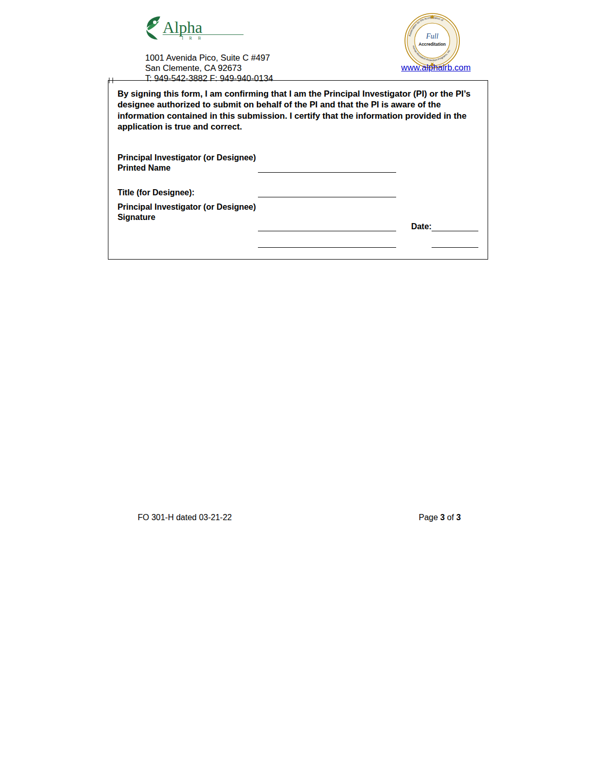Alpha I R B
1001 Avenida Pico, Suite C #497
San Clemente, CA 92673
T: 949-542-3882 F: 949-940-0134
Association for the Accreditation of Human Research Protection Programs, Inc. Full Accreditation
www.alphairb.com
By signing this form, I am confirming that I am the Principal Investigator (PI) or the PI’s designee authorized to submit on behalf of the PI and that the PI is aware of the information contained in this submission. I certify that the information provided in the application is true and correct.
| Principal Investigator (or Designee) Printed Name | | | |
| Title (for Designee): | | | |
| Principal Investigator (or Designee) Signature | | | |
| | | Date: | |
FO 301-H dated 03-21-22
Page 3 of 3